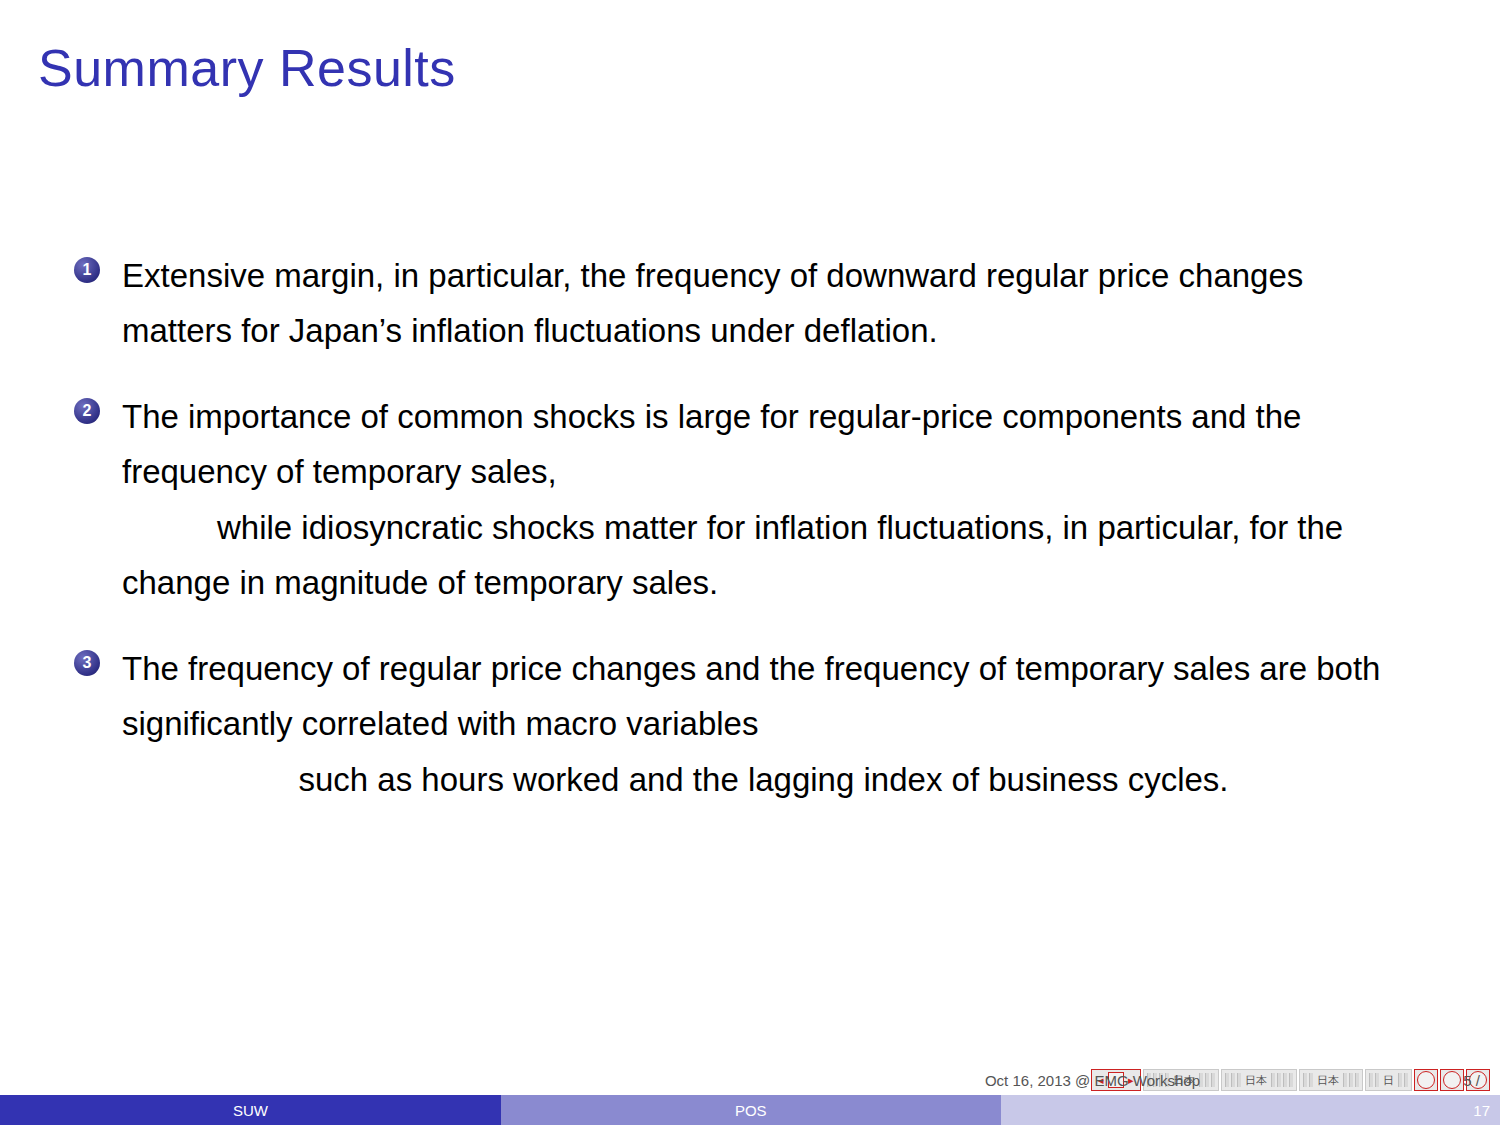Summary Results
1 Extensive margin, in particular, the frequency of downward regular price changes matters for Japan’s inflation fluctuations under deflation.
2 The importance of common shocks is large for regular-price components and the frequency of temporary sales, while idiosyncratic shocks matter for inflation fluctuations, in particular, for the change in magnitude of temporary sales.
3 The frequency of regular price changes and the frequency of temporary sales are both significantly correlated with macro variables such as hours worked and the lagging index of business cycles.
◂ ▸
日本
日本
日本
日
Oct 16, 2013 @ EMG Workshop
5 /
SUW
POS
17